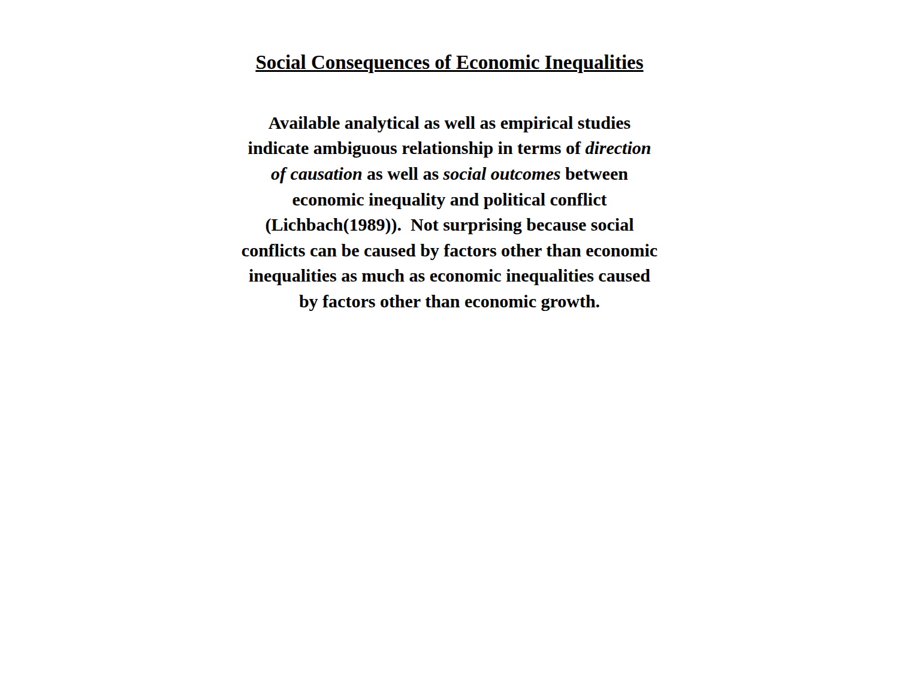Social Consequences of Economic Inequalities
Available analytical as well as empirical studies indicate ambiguous relationship in terms of direction of causation as well as social outcomes between economic inequality and political conflict (Lichbach(1989)). Not surprising because social conflicts can be caused by factors other than economic inequalities as much as economic inequalities caused by factors other than economic growth.